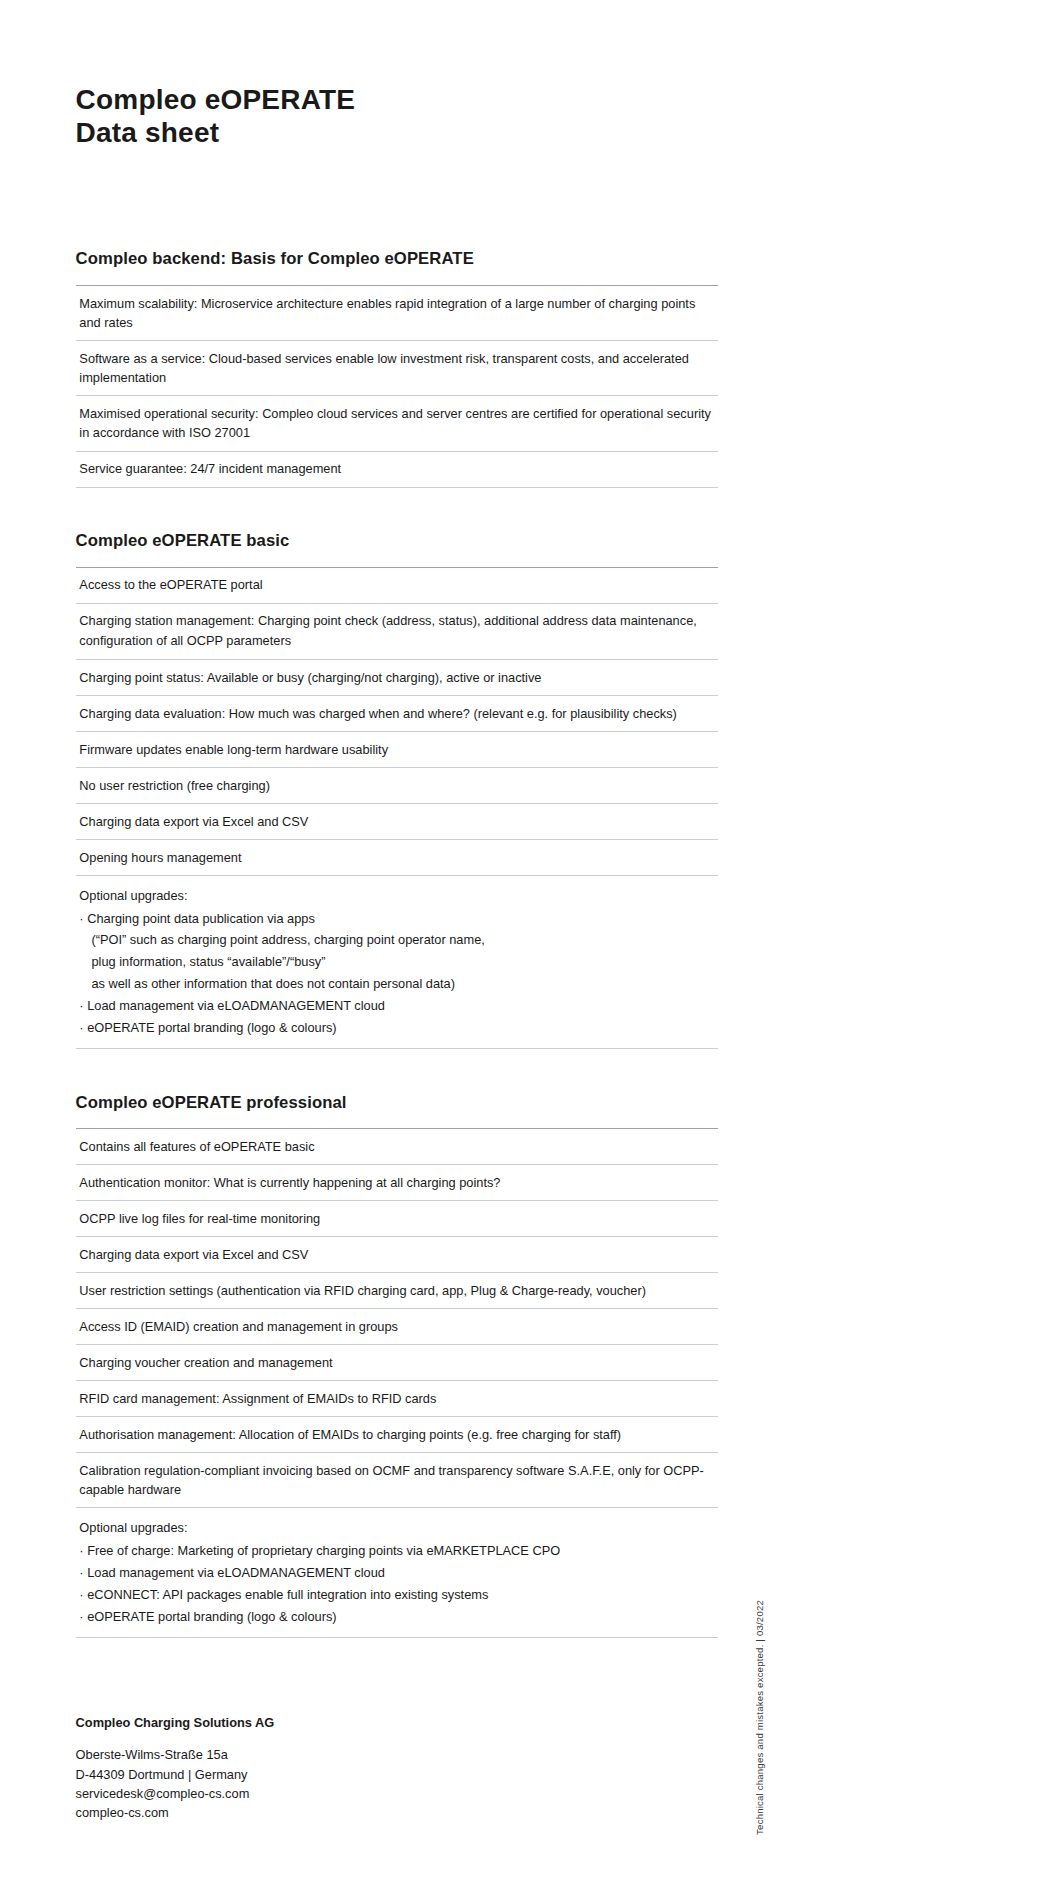Compleo eOPERATE
Data sheet
Compleo backend: Basis for Compleo eOPERATE
Maximum scalability: Microservice architecture enables rapid integration of a large number of charging points and rates
Software as a service: Cloud-based services enable low investment risk, transparent costs, and accelerated implementation
Maximised operational security: Compleo cloud services and server centres are certified for operational security in accordance with ISO 27001
Service guarantee: 24/7 incident management
Compleo eOPERATE basic
Access to the eOPERATE portal
Charging station management: Charging point check (address, status), additional address data maintenance,
configuration of all OCPP parameters
Charging point status: Available or busy (charging/not charging), active or inactive
Charging data evaluation: How much was charged when and where? (relevant e.g. for plausibility checks)
Firmware updates enable long-term hardware usability
No user restriction (free charging)
Charging data export via Excel and CSV
Opening hours management
Optional upgrades:
· Charging point data publication via apps
(“POI” such as charging point address, charging point operator name,
plug information, status “available”/“busy”
as well as other information that does not contain personal data)
· Load management via eLOADMANAGEMENT cloud
· eOPERATE portal branding (logo & colours)
Compleo eOPERATE professional
Contains all features of eOPERATE basic
Authentication monitor: What is currently happening at all charging points?
OCPP live log files for real-time monitoring
Charging data export via Excel and CSV
User restriction settings (authentication via RFID charging card, app, Plug & Charge-ready, voucher)
Access ID (EMAID) creation and management in groups
Charging voucher creation and management
RFID card management: Assignment of EMAIDs to RFID cards
Authorisation management: Allocation of EMAIDs to charging points (e.g. free charging for staff)
Calibration regulation-compliant invoicing based on OCMF and transparency software S.A.F.E, only for OCPP-capable hardware
Optional upgrades:
· Free of charge: Marketing of proprietary charging points via eMARKETPLACE CPO
· Load management via eLOADMANAGEMENT cloud
· eCONNECT: API packages enable full integration into existing systems
· eOPERATE portal branding (logo & colours)
Compleo Charging Solutions AG
Oberste-Wilms-Straße 15a
D-44309 Dortmund | Germany
servicedesk@compleo-cs.com
compleo-cs.com
Technical changes and mistakes excepted. | 03/2022